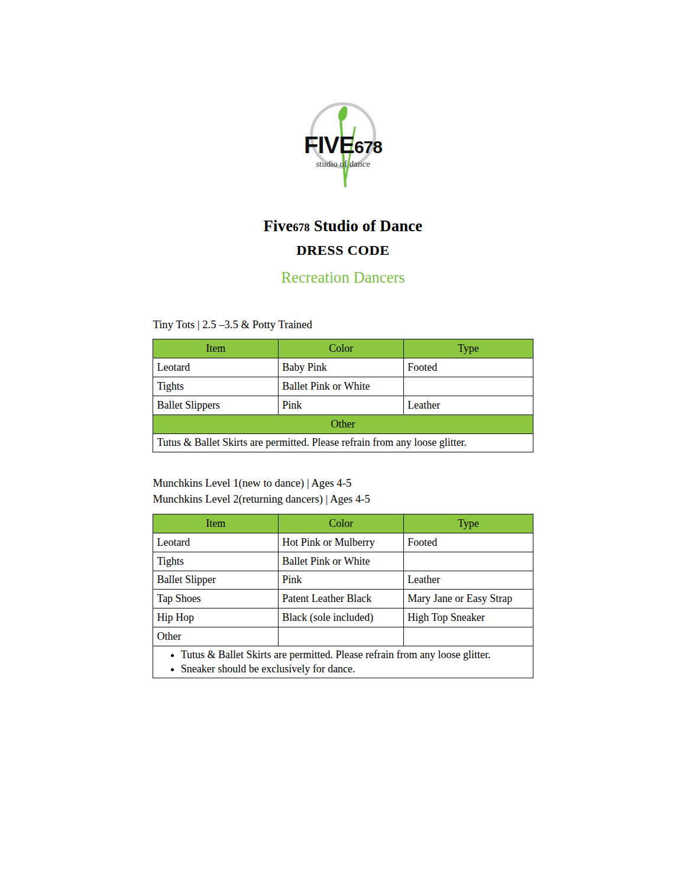FIVE678
studio of dance
Five678 Studio of Dance
DRESS CODE
Recreation Dancers
Tiny Tots | 2.5 –3.5 & Potty Trained
| Item | Color | Type |
| --- | --- | --- |
| Leotard | Baby Pink | Footed |
| Tights | Ballet Pink or White | |
| Ballet Slippers | Pink | Leather |
| Other |
| Tutus & Ballet Skirts are permitted. Please refrain from any loose glitter. |
Munchkins Level 1(new to dance) | Ages 4-5
Munchkins Level 2(returning dancers) | Ages 4-5
| Item | Color | Type |
| --- | --- | --- |
| Leotard | Hot Pink or Mulberry | Footed |
| Tights | Ballet Pink or White | |
| Ballet Slipper | Pink | Leather |
| Tap Shoes | Patent Leather Black | Mary Jane or Easy Strap |
| Hip Hop | Black (sole included) | High Top Sneaker |
| Other | | |
| Tutus & Ballet Skirts are permitted. Please refrain from any loose glitter. Sneaker should be exclusively for dance. |